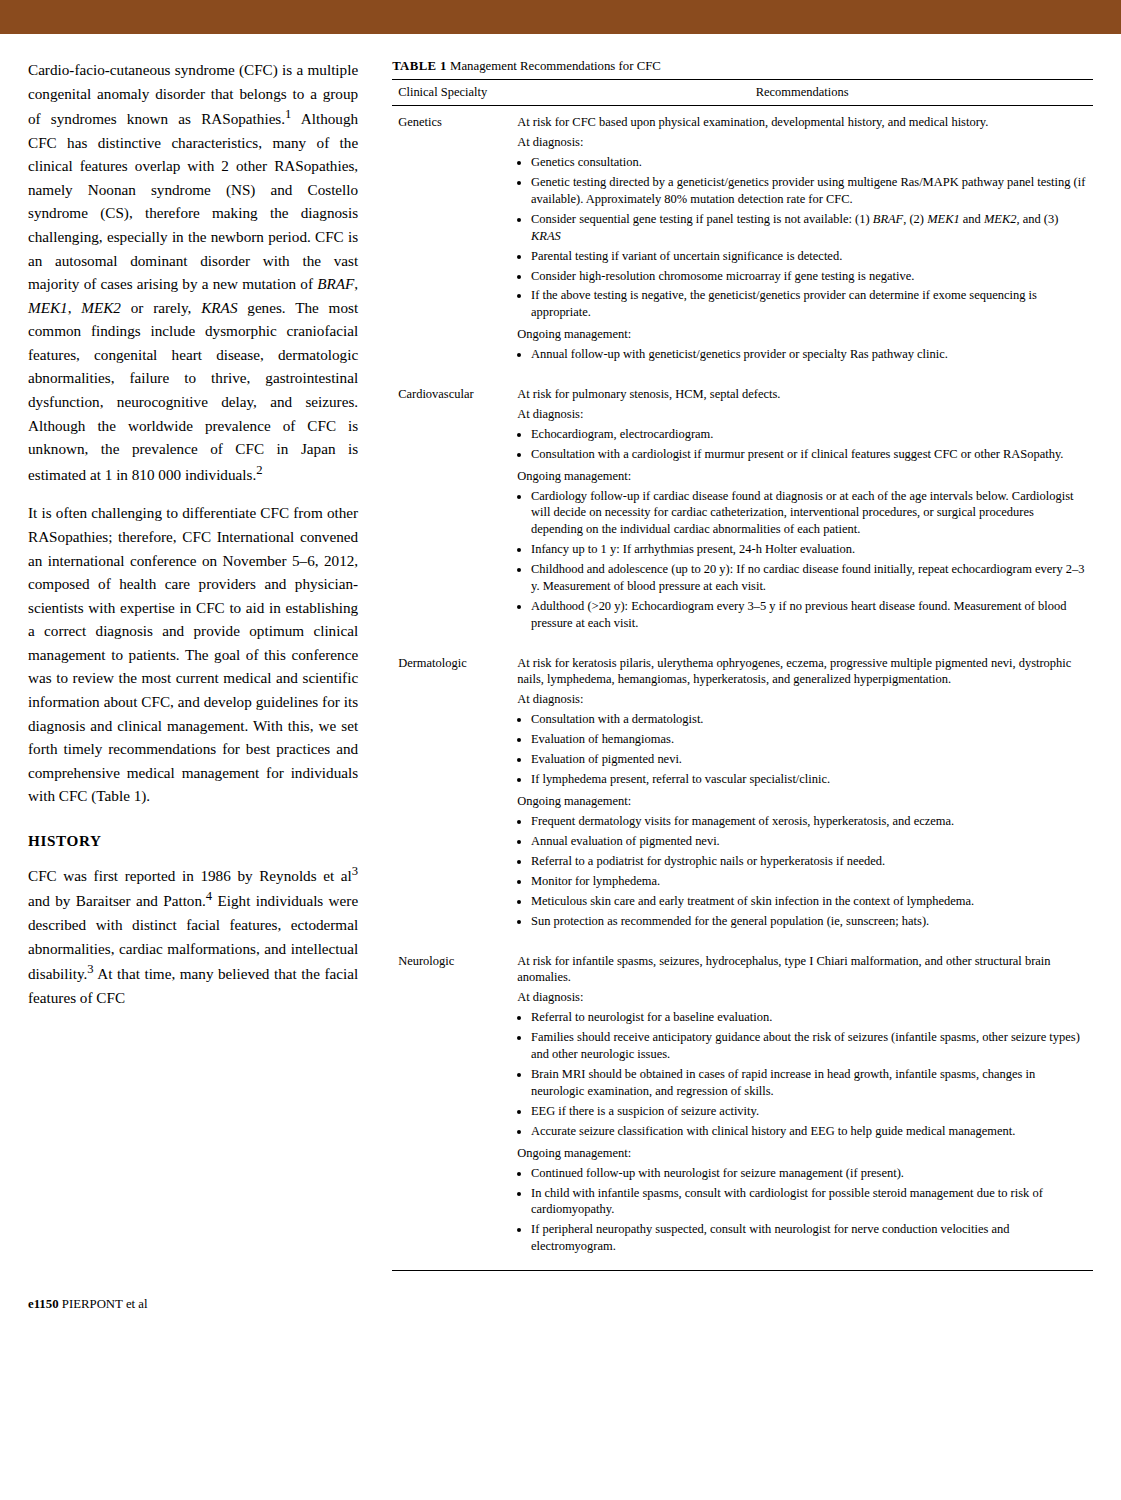Cardio-facio-cutaneous syndrome (CFC) is a multiple congenital anomaly disorder that belongs to a group of syndromes known as RASopathies.1 Although CFC has distinctive characteristics, many of the clinical features overlap with 2 other RASopathies, namely Noonan syndrome (NS) and Costello syndrome (CS), therefore making the diagnosis challenging, especially in the newborn period. CFC is an autosomal dominant disorder with the vast majority of cases arising by a new mutation of BRAF, MEK1, MEK2 or rarely, KRAS genes. The most common findings include dysmorphic craniofacial features, congenital heart disease, dermatologic abnormalities, failure to thrive, gastrointestinal dysfunction, neurocognitive delay, and seizures. Although the worldwide prevalence of CFC is unknown, the prevalence of CFC in Japan is estimated at 1 in 810 000 individuals.2
It is often challenging to differentiate CFC from other RASopathies; therefore, CFC International convened an international conference on November 5–6, 2012, composed of health care providers and physician-scientists with expertise in CFC to aid in establishing a correct diagnosis and provide optimum clinical management to patients. The goal of this conference was to review the most current medical and scientific information about CFC, and develop guidelines for its diagnosis and clinical management. With this, we set forth timely recommendations for best practices and comprehensive medical management for individuals with CFC (Table 1).
History
CFC was first reported in 1986 by Reynolds et al3 and by Baraitser and Patton.4 Eight individuals were described with distinct facial features, ectodermal abnormalities, cardiac malformations, and intellectual disability.3 At that time, many believed that the facial features of CFC
TABLE 1 Management Recommendations for CFC
| Clinical Specialty | Recommendations |
| --- | --- |
| Genetics | At risk for CFC based upon physical examination, developmental history, and medical history. At diagnosis: Genetics consultation. Genetic testing directed by a geneticist/genetics provider using multigene Ras/MAPK pathway panel testing (if available). Approximately 80% mutation detection rate for CFC. Consider sequential gene testing if panel testing is not available: (1) BRAF , (2) MEK1 and MEK2 , and (3) KRAS Parental testing if variant of uncertain significance is detected. Consider high-resolution chromosome microarray if gene testing is negative. If the above testing is negative, the geneticist/genetics provider can determine if exome sequencing is appropriate. Ongoing management: Annual follow-up with geneticist/genetics provider or specialty Ras pathway clinic. |
| Cardiovascular | At risk for pulmonary stenosis, HCM, septal defects. At diagnosis: Echocardiogram, electrocardiogram. Consultation with a cardiologist if murmur present or if clinical features suggest CFC or other RASopathy. Ongoing management: Cardiology follow-up if cardiac disease found at diagnosis or at each of the age intervals below. Cardiologist will decide on necessity for cardiac catheterization, interventional procedures, or surgical procedures depending on the individual cardiac abnormalities of each patient. Infancy up to 1 y: If arrhythmias present, 24-h Holter evaluation. Childhood and adolescence (up to 20 y): If no cardiac disease found initially, repeat echocardiogram every 2–3 y. Measurement of blood pressure at each visit. Adulthood (>20 y): Echocardiogram every 3–5 y if no previous heart disease found. Measurement of blood pressure at each visit. |
| Dermatologic | At risk for keratosis pilaris, ulerythema ophryogenes, eczema, progressive multiple pigmented nevi, dystrophic nails, lymphedema, hemangiomas, hyperkeratosis, and generalized hyperpigmentation. At diagnosis: Consultation with a dermatologist. Evaluation of hemangiomas. Evaluation of pigmented nevi. If lymphedema present, referral to vascular specialist/clinic. Ongoing management: Frequent dermatology visits for management of xerosis, hyperkeratosis, and eczema. Annual evaluation of pigmented nevi. Referral to a podiatrist for dystrophic nails or hyperkeratosis if needed. Monitor for lymphedema. Meticulous skin care and early treatment of skin infection in the context of lymphedema. Sun protection as recommended for the general population (ie, sunscreen; hats). |
| Neurologic | At risk for infantile spasms, seizures, hydrocephalus, type I Chiari malformation, and other structural brain anomalies. At diagnosis: Referral to neurologist for a baseline evaluation. Families should receive anticipatory guidance about the risk of seizures (infantile spasms, other seizure types) and other neurologic issues. Brain MRI should be obtained in cases of rapid increase in head growth, infantile spasms, changes in neurologic examination, and regression of skills. EEG if there is a suspicion of seizure activity. Accurate seizure classification with clinical history and EEG to help guide medical management. Ongoing management: Continued follow-up with neurologist for seizure management (if present). In child with infantile spasms, consult with cardiologist for possible steroid management due to risk of cardiomyopathy. If peripheral neuropathy suspected, consult with neurologist for nerve conduction velocities and electromyogram. |
e1150 PIERPONT et al